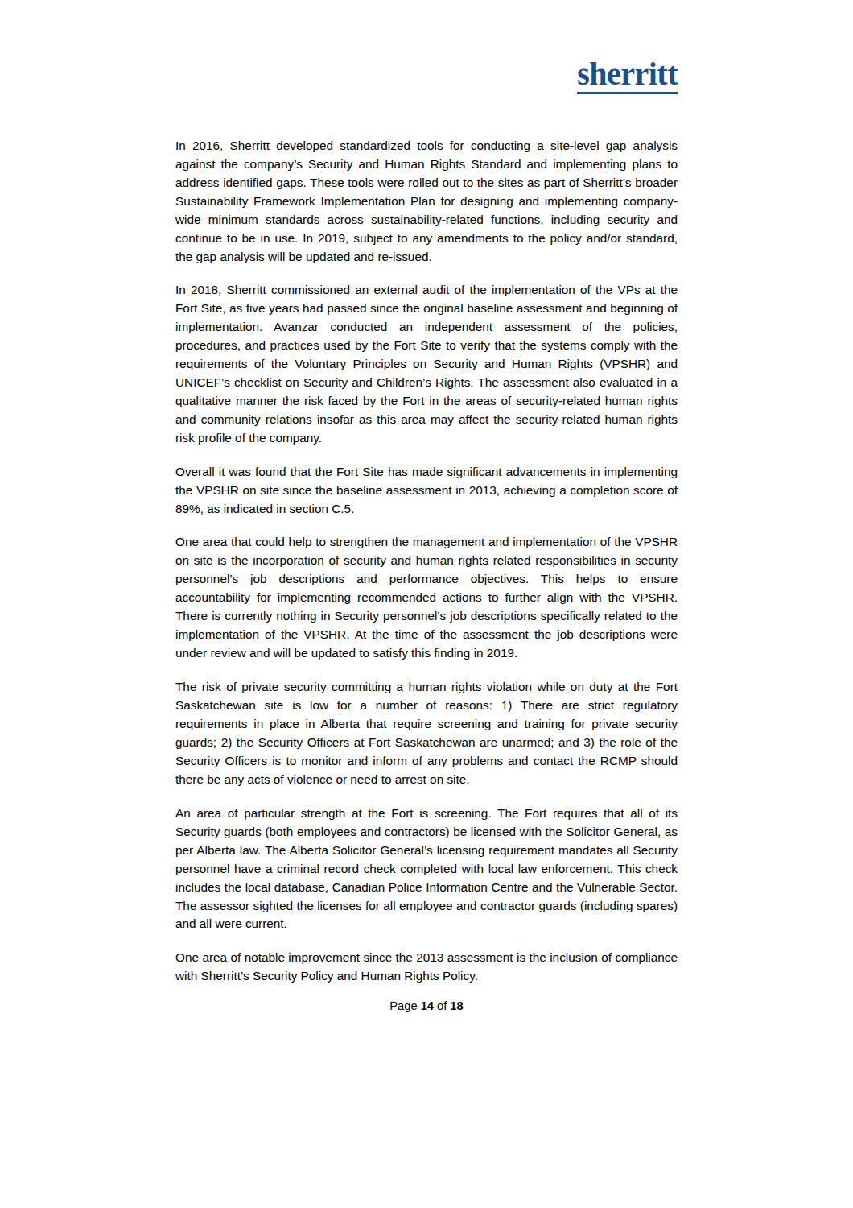sherritt
In 2016, Sherritt developed standardized tools for conducting a site-level gap analysis against the company’s Security and Human Rights Standard and implementing plans to address identified gaps. These tools were rolled out to the sites as part of Sherritt’s broader Sustainability Framework Implementation Plan for designing and implementing company-wide minimum standards across sustainability-related functions, including security and continue to be in use. In 2019, subject to any amendments to the policy and/or standard, the gap analysis will be updated and re-issued.
In 2018, Sherritt commissioned an external audit of the implementation of the VPs at the Fort Site, as five years had passed since the original baseline assessment and beginning of implementation. Avanzar conducted an independent assessment of the policies, procedures, and practices used by the Fort Site to verify that the systems comply with the requirements of the Voluntary Principles on Security and Human Rights (VPSHR) and UNICEF’s checklist on Security and Children’s Rights. The assessment also evaluated in a qualitative manner the risk faced by the Fort in the areas of security-related human rights and community relations insofar as this area may affect the security-related human rights risk profile of the company.
Overall it was found that the Fort Site has made significant advancements in implementing the VPSHR on site since the baseline assessment in 2013, achieving a completion score of 89%, as indicated in section C.5.
One area that could help to strengthen the management and implementation of the VPSHR on site is the incorporation of security and human rights related responsibilities in security personnel’s job descriptions and performance objectives. This helps to ensure accountability for implementing recommended actions to further align with the VPSHR. There is currently nothing in Security personnel’s job descriptions specifically related to the implementation of the VPSHR. At the time of the assessment the job descriptions were under review and will be updated to satisfy this finding in 2019.
The risk of private security committing a human rights violation while on duty at the Fort Saskatchewan site is low for a number of reasons: 1) There are strict regulatory requirements in place in Alberta that require screening and training for private security guards; 2) the Security Officers at Fort Saskatchewan are unarmed; and 3) the role of the Security Officers is to monitor and inform of any problems and contact the RCMP should there be any acts of violence or need to arrest on site.
An area of particular strength at the Fort is screening. The Fort requires that all of its Security guards (both employees and contractors) be licensed with the Solicitor General, as per Alberta law. The Alberta Solicitor General’s licensing requirement mandates all Security personnel have a criminal record check completed with local law enforcement. This check includes the local database, Canadian Police Information Centre and the Vulnerable Sector. The assessor sighted the licenses for all employee and contractor guards (including spares) and all were current.
One area of notable improvement since the 2013 assessment is the inclusion of compliance with Sherritt’s Security Policy and Human Rights Policy.
Page 14 of 18